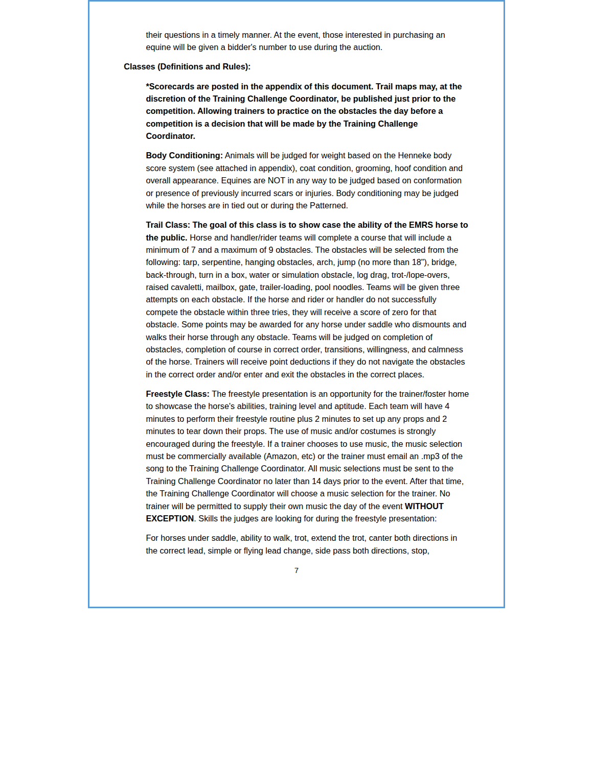their questions in a timely manner. At the event, those interested in purchasing an equine will be given a bidder's number to use during the auction.
Classes (Definitions and Rules):
*Scorecards are posted in the appendix of this document. Trail maps may, at the discretion of the Training Challenge Coordinator, be published just prior to the competition. Allowing trainers to practice on the obstacles the day before a competition is a decision that will be made by the Training Challenge Coordinator.
Body Conditioning: Animals will be judged for weight based on the Henneke body score system (see attached in appendix), coat condition, grooming, hoof condition and overall appearance. Equines are NOT in any way to be judged based on conformation or presence of previously incurred scars or injuries. Body conditioning may be judged while the horses are in tied out or during the Patterned.
Trail Class: The goal of this class is to show case the ability of the EMRS horse to the public. Horse and handler/rider teams will complete a course that will include a minimum of 7 and a maximum of 9 obstacles. The obstacles will be selected from the following: tarp, serpentine, hanging obstacles, arch, jump (no more than 18"), bridge, back-through, turn in a box, water or simulation obstacle, log drag, trot-/lope-overs, raised cavaletti, mailbox, gate, trailer-loading, pool noodles. Teams will be given three attempts on each obstacle. If the horse and rider or handler do not successfully compete the obstacle within three tries, they will receive a score of zero for that obstacle. Some points may be awarded for any horse under saddle who dismounts and walks their horse through any obstacle. Teams will be judged on completion of obstacles, completion of course in correct order, transitions, willingness, and calmness of the horse. Trainers will receive point deductions if they do not navigate the obstacles in the correct order and/or enter and exit the obstacles in the correct places.
Freestyle Class: The freestyle presentation is an opportunity for the trainer/foster home to showcase the horse's abilities, training level and aptitude. Each team will have 4 minutes to perform their freestyle routine plus 2 minutes to set up any props and 2 minutes to tear down their props. The use of music and/or costumes is strongly encouraged during the freestyle. If a trainer chooses to use music, the music selection must be commercially available (Amazon, etc) or the trainer must email an .mp3 of the song to the Training Challenge Coordinator. All music selections must be sent to the Training Challenge Coordinator no later than 14 days prior to the event. After that time, the Training Challenge Coordinator will choose a music selection for the trainer. No trainer will be permitted to supply their own music the day of the event WITHOUT EXCEPTION. Skills the judges are looking for during the freestyle presentation:
For horses under saddle, ability to walk, trot, extend the trot, canter both directions in the correct lead, simple or flying lead change, side pass both directions, stop,
7